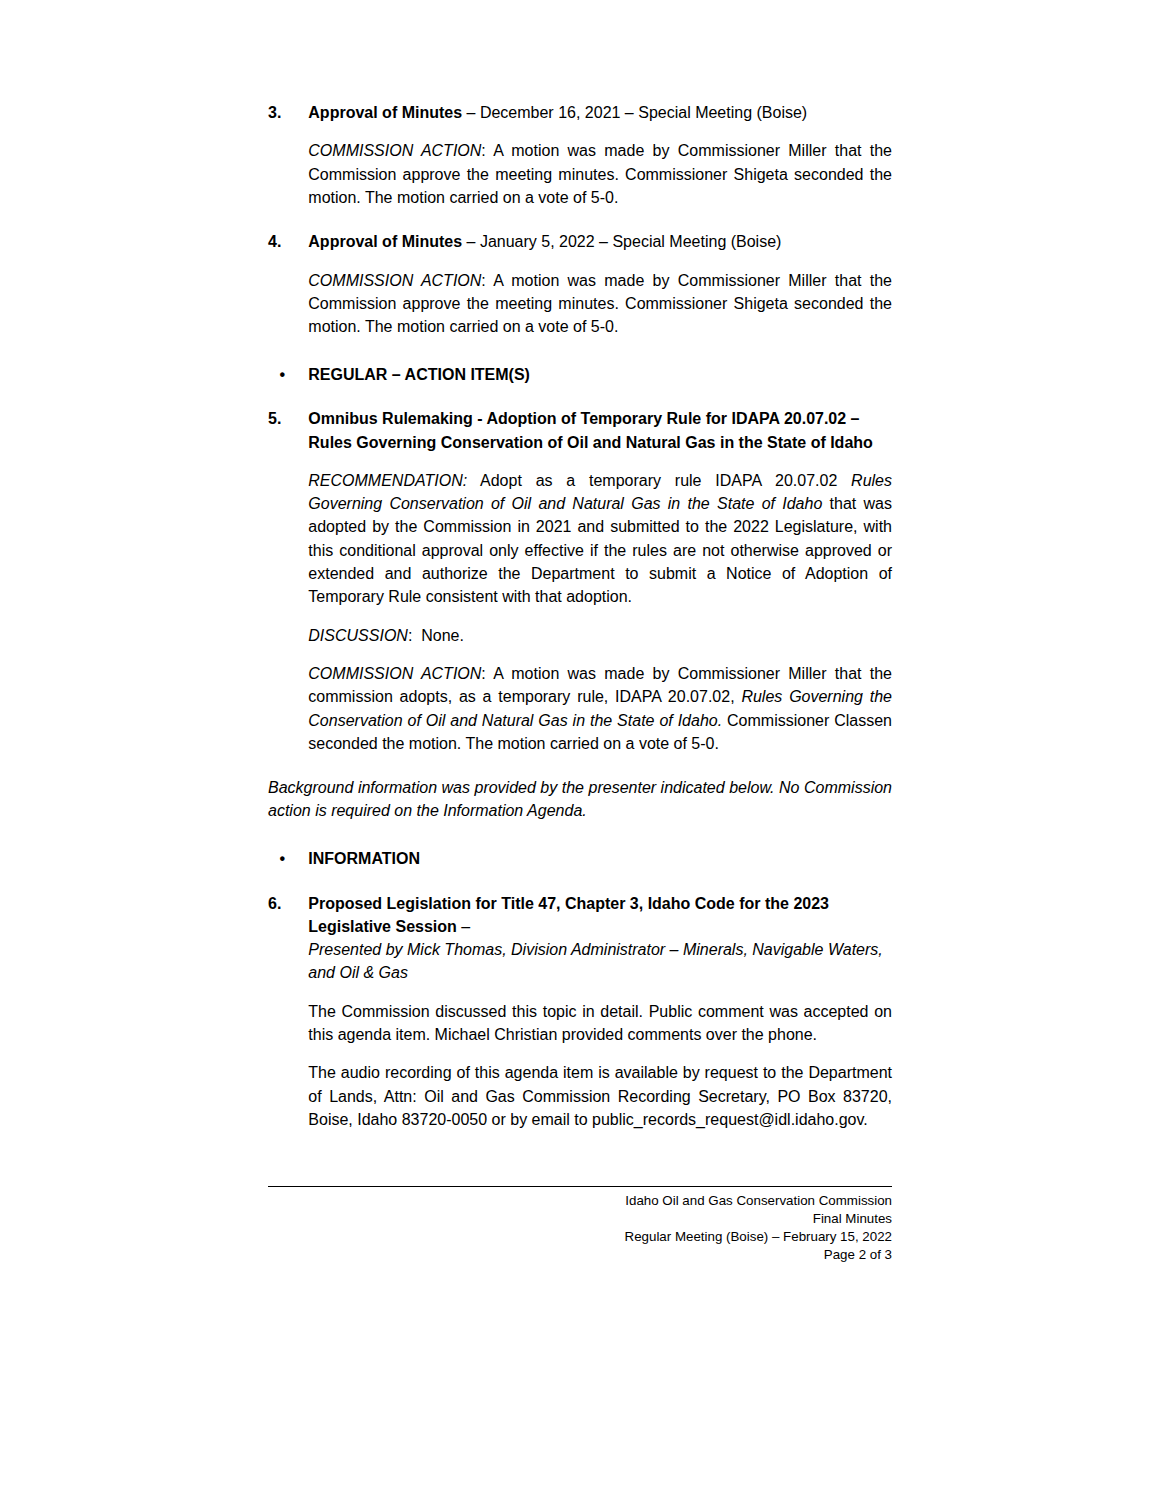3.
Approval of Minutes – December 16, 2021 – Special Meeting (Boise)
COMMISSION ACTION: A motion was made by Commissioner Miller that the Commission approve the meeting minutes. Commissioner Shigeta seconded the motion. The motion carried on a vote of 5-0.
4.
Approval of Minutes – January 5, 2022 – Special Meeting (Boise)
COMMISSION ACTION: A motion was made by Commissioner Miller that the Commission approve the meeting minutes. Commissioner Shigeta seconded the motion. The motion carried on a vote of 5-0.
REGULAR – ACTION ITEM(S)
5.
Omnibus Rulemaking - Adoption of Temporary Rule for IDAPA 20.07.02 – Rules Governing Conservation of Oil and Natural Gas in the State of Idaho
RECOMMENDATION: Adopt as a temporary rule IDAPA 20.07.02 Rules Governing Conservation of Oil and Natural Gas in the State of Idaho that was adopted by the Commission in 2021 and submitted to the 2022 Legislature, with this conditional approval only effective if the rules are not otherwise approved or extended and authorize the Department to submit a Notice of Adoption of Temporary Rule consistent with that adoption.
DISCUSSION: None.
COMMISSION ACTION: A motion was made by Commissioner Miller that the commission adopts, as a temporary rule, IDAPA 20.07.02, Rules Governing the Conservation of Oil and Natural Gas in the State of Idaho. Commissioner Classen seconded the motion. The motion carried on a vote of 5-0.
Background information was provided by the presenter indicated below. No Commission action is required on the Information Agenda.
INFORMATION
6.
Proposed Legislation for Title 47, Chapter 3, Idaho Code for the 2023 Legislative Session –
Presented by Mick Thomas, Division Administrator – Minerals, Navigable Waters, and Oil & Gas
The Commission discussed this topic in detail. Public comment was accepted on this agenda item. Michael Christian provided comments over the phone.
The audio recording of this agenda item is available by request to the Department of Lands, Attn: Oil and Gas Commission Recording Secretary, PO Box 83720, Boise, Idaho 83720-0050 or by email to public_records_request@idl.idaho.gov.
Idaho Oil and Gas Conservation Commission
Final Minutes
Regular Meeting (Boise) – February 15, 2022
Page 2 of 3